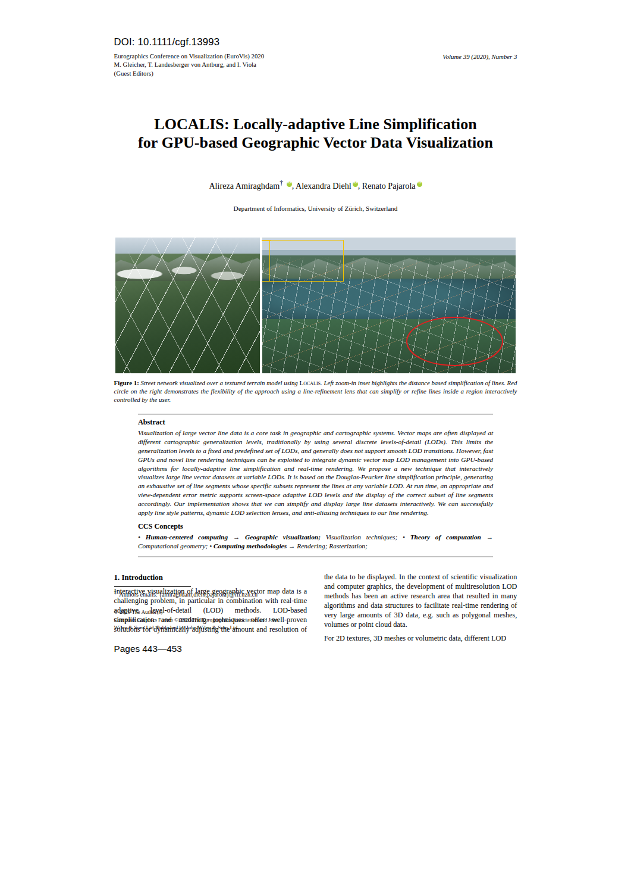DOI: 10.1111/cgf.13993
Eurographics Conference on Visualization (EuroVis) 2020
M. Gleicher, T. Landesberger von Antburg, and I. Viola
(Guest Editors)
Volume 39 (2020), Number 3
LOCALIS: Locally-adaptive Line Simplification
for GPU-based Geographic Vector Data Visualization
Alireza Amiraghdam† , Alexandra Diehl , Renato Pajarola
Department of Informatics, University of Zürich, Switzerland
Figure 1: Street network visualized over a textured terrain model using Localis. Left zoom-in inset highlights the distance based simplification of lines. Red circle on the right demonstrates the flexibility of the approach using a line-refinement lens that can simplify or refine lines inside a region interactively controlled by the user.
Abstract
Visualization of large vector line data is a core task in geographic and cartographic systems. Vector maps are often displayed at different cartographic generalization levels, traditionally by using several discrete levels-of-detail (LODs). This limits the generalization levels to a fixed and predefined set of LODs, and generally does not support smooth LOD transitions. However, fast GPUs and novel line rendering techniques can be exploited to integrate dynamic vector map LOD management into GPU-based algorithms for locally-adaptive line simplification and real-time rendering. We propose a new technique that interactively visualizes large line vector datasets at variable LODs. It is based on the Douglas-Peucker line simplification principle, generating an exhaustive set of line segments whose specific subsets represent the lines at any variable LOD. At run time, an appropriate and view-dependent error metric supports screen-space adaptive LOD levels and the display of the correct subset of line segments accordingly. Our implementation shows that we can simplify and display large line datasets interactively. We can successfully apply line style patterns, dynamic LOD selection lenses, and anti-aliasing techniques to our line rendering.
CCS Concepts
• Human-centered computing → Geographic visualization; Visualization techniques; • Theory of computation → Computational geometry; • Computing methodologies → Rendering; Rasterization;
1. Introduction
Interactive visualization of large geographic vector map data is a challenging problem, in particular in combination with real-time adaptive level-of-detail (LOD) methods. LOD-based simplification and rendering techniques offer well-proven solutions for dynamically adjusting the amount and resolution of the data to be displayed. In the context of scientific visualization and computer graphics, the development of multiresolution LOD methods has been an active research area that resulted in many algorithms and data structures to facilitate real-time rendering of very large amounts of 3D data, e.g. such as polygonal meshes, volumes or point cloud data.
For 2D textures, 3D meshes or volumetric data, different LOD
† Authors emails: {amiraghdam,diehl,pajarola}@ifi.uzh.ch
© 2020 The Author(s)
Computer Graphics Forum © 2020 The Eurographics Association and John
Wiley & Sons Ltd. Published by John Wiley & Sons Ltd.
Pages 443—453